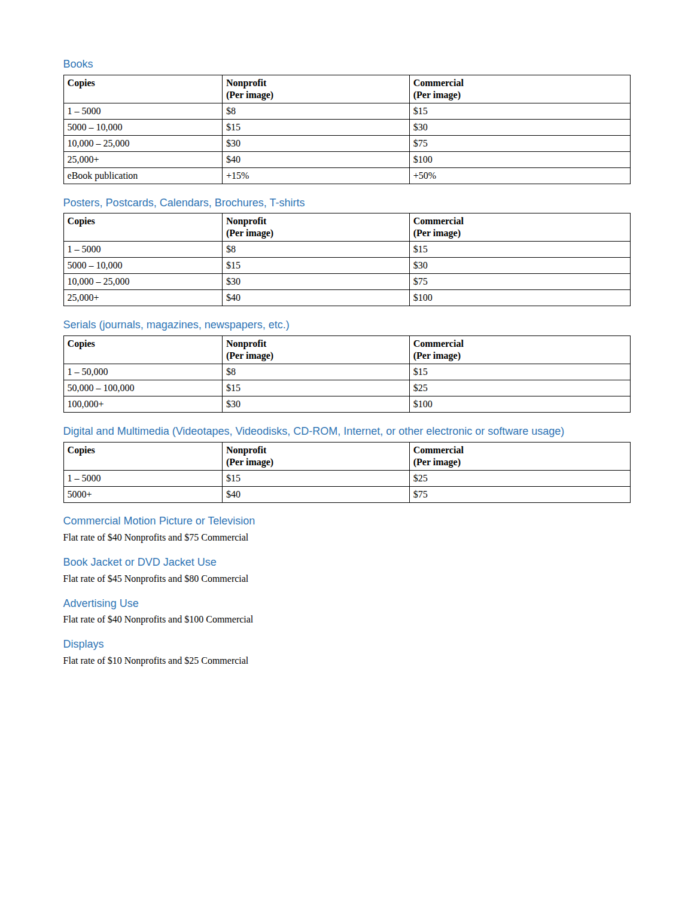Books
| Copies | Nonprofit (Per image) | Commercial (Per image) |
| --- | --- | --- |
| 1 – 5000 | $8 | $15 |
| 5000 – 10,000 | $15 | $30 |
| 10,000 – 25,000 | $30 | $75 |
| 25,000+ | $40 | $100 |
| eBook publication | +15% | +50% |
Posters, Postcards, Calendars, Brochures, T-shirts
| Copies | Nonprofit (Per image) | Commercial (Per image) |
| --- | --- | --- |
| 1 – 5000 | $8 | $15 |
| 5000 – 10,000 | $15 | $30 |
| 10,000 – 25,000 | $30 | $75 |
| 25,000+ | $40 | $100 |
Serials (journals, magazines, newspapers, etc.)
| Copies | Nonprofit (Per image) | Commercial (Per image) |
| --- | --- | --- |
| 1 – 50,000 | $8 | $15 |
| 50,000 – 100,000 | $15 | $25 |
| 100,000+ | $30 | $100 |
Digital and Multimedia (Videotapes, Videodisks, CD-ROM, Internet, or other electronic or software usage)
| Copies | Nonprofit (Per image) | Commercial (Per image) |
| --- | --- | --- |
| 1 – 5000 | $15 | $25 |
| 5000+ | $40 | $75 |
Commercial Motion Picture or Television
Flat rate of $40 Nonprofits and $75 Commercial
Book Jacket or DVD Jacket Use
Flat rate of $45 Nonprofits and $80 Commercial
Advertising Use
Flat rate of $40 Nonprofits and $100 Commercial
Displays
Flat rate of $10 Nonprofits and $25 Commercial